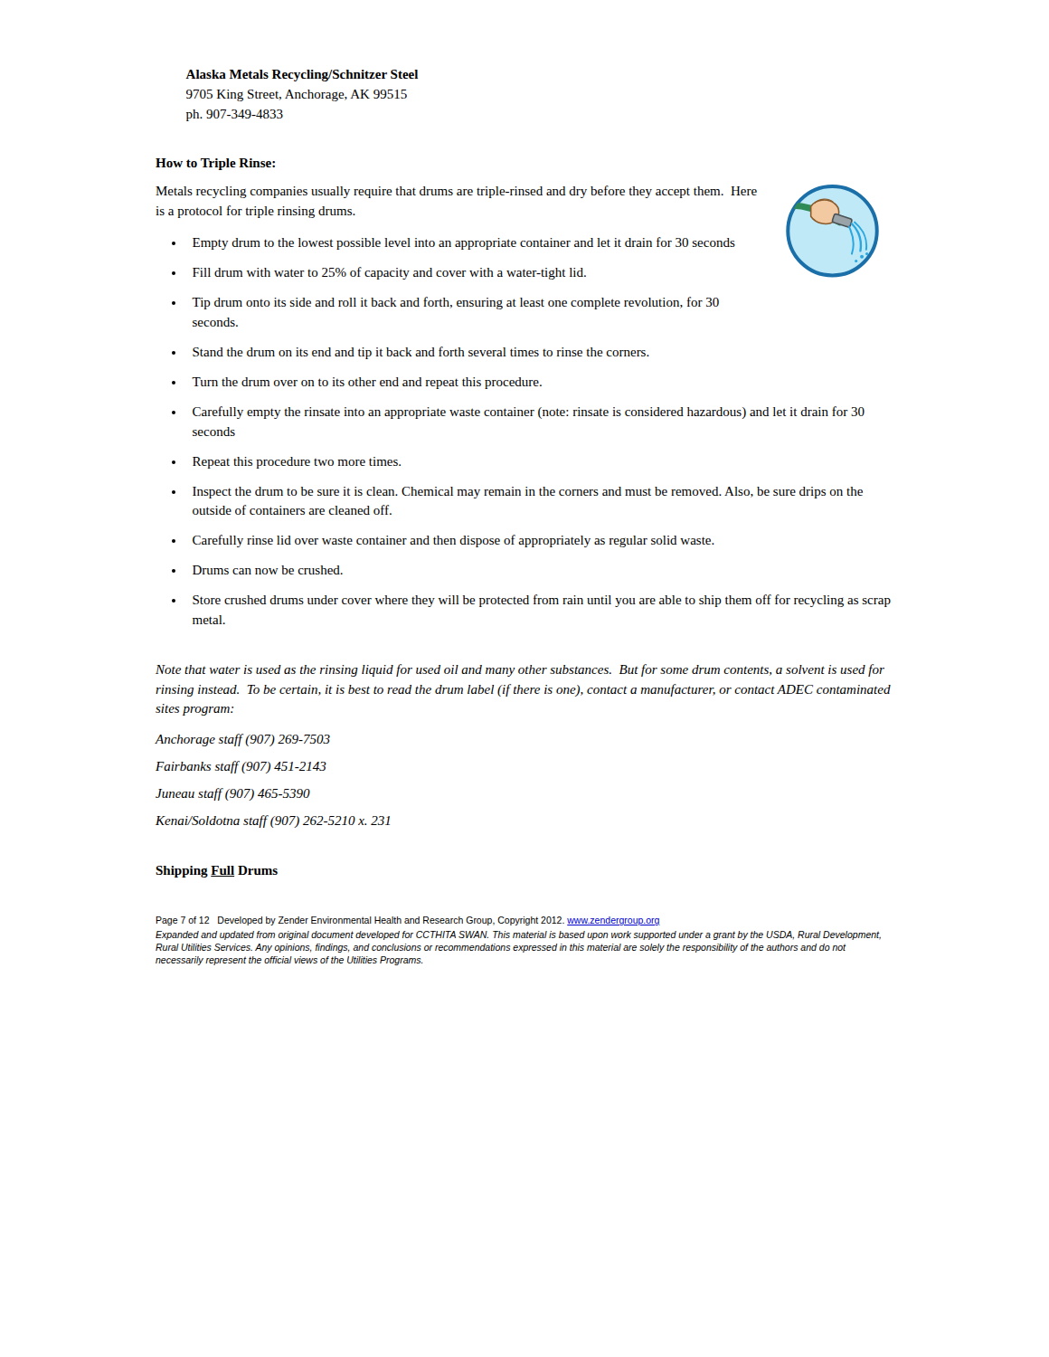Alaska Metals Recycling/Schnitzer Steel
9705 King Street, Anchorage, AK 99515
ph. 907-349-4833
How to Triple Rinse:
Metals recycling companies usually require that drums are triple-rinsed and dry before they accept them. Here is a protocol for triple rinsing drums.
Empty drum to the lowest possible level into an appropriate container and let it drain for 30 seconds
Fill drum with water to 25% of capacity and cover with a water-tight lid.
Tip drum onto its side and roll it back and forth, ensuring at least one complete revolution, for 30 seconds.
Stand the drum on its end and tip it back and forth several times to rinse the corners.
Turn the drum over on to its other end and repeat this procedure.
Carefully empty the rinsate into an appropriate waste container (note: rinsate is considered hazardous) and let it drain for 30 seconds
Repeat this procedure two more times.
Inspect the drum to be sure it is clean. Chemical may remain in the corners and must be removed. Also, be sure drips on the outside of containers are cleaned off.
Carefully rinse lid over waste container and then dispose of appropriately as regular solid waste.
Drums can now be crushed.
Store crushed drums under cover where they will be protected from rain until you are able to ship them off for recycling as scrap metal.
Note that water is used as the rinsing liquid for used oil and many other substances. But for some drum contents, a solvent is used for rinsing instead. To be certain, it is best to read the drum label (if there is one), contact a manufacturer, or contact ADEC contaminated sites program:
Anchorage staff (907) 269-7503
Fairbanks staff (907) 451-2143
Juneau staff (907) 465-5390
Kenai/Soldotna staff (907) 262-5210 x. 231
Shipping Full Drums
Page 7 of 12 Developed by Zender Environmental Health and Research Group, Copyright 2012. www.zendergroup.org
Expanded and updated from original document developed for CCTHITA SWAN. This material is based upon work supported under a grant by the USDA, Rural Development, Rural Utilities Services. Any opinions, findings, and conclusions or recommendations expressed in this material are solely the responsibility of the authors and do not necessarily represent the official views of the Utilities Programs.